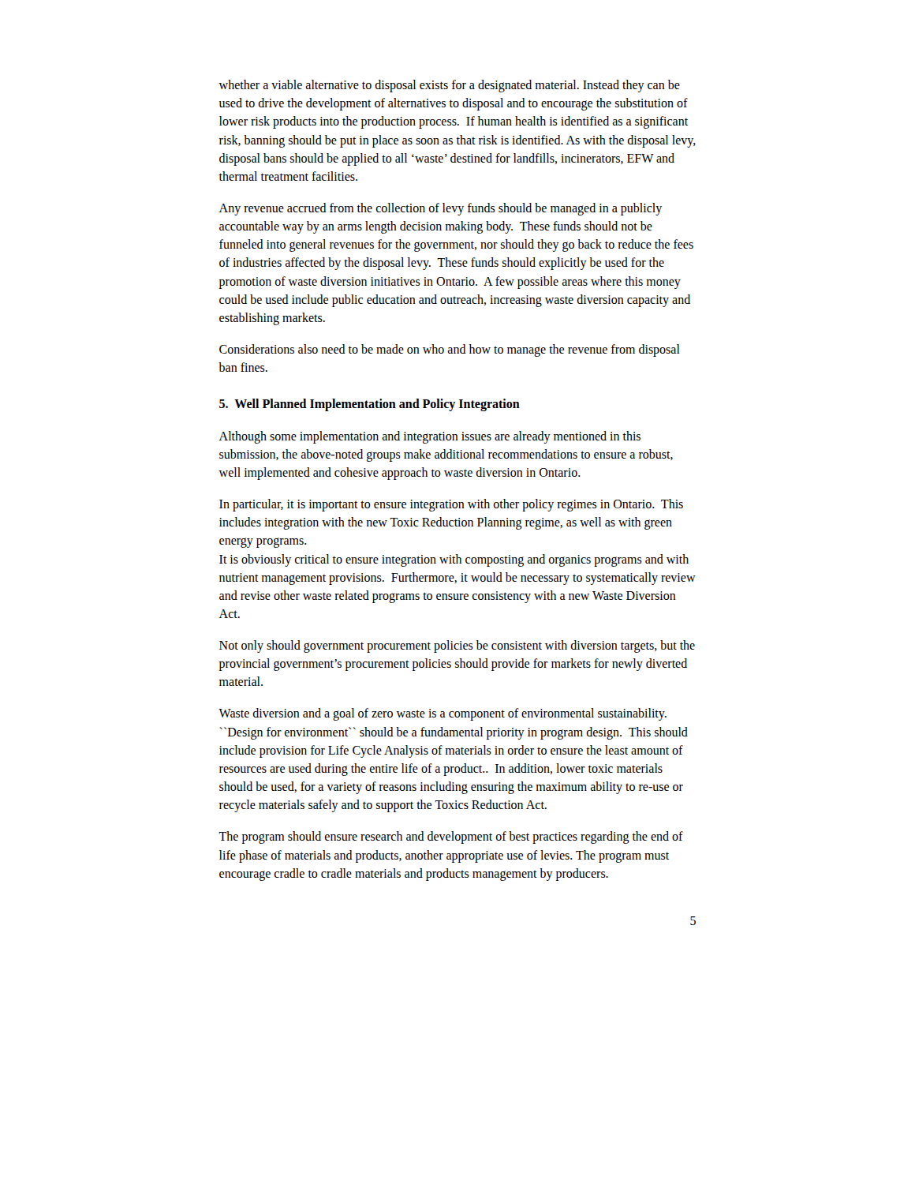whether a viable alternative to disposal exists for a designated material. Instead they can be used to drive the development of alternatives to disposal and to encourage the substitution of lower risk products into the production process. If human health is identified as a significant risk, banning should be put in place as soon as that risk is identified. As with the disposal levy, disposal bans should be applied to all ‘waste’ destined for landfills, incinerators, EFW and thermal treatment facilities.
Any revenue accrued from the collection of levy funds should be managed in a publicly accountable way by an arms length decision making body. These funds should not be funneled into general revenues for the government, nor should they go back to reduce the fees of industries affected by the disposal levy. These funds should explicitly be used for the promotion of waste diversion initiatives in Ontario. A few possible areas where this money could be used include public education and outreach, increasing waste diversion capacity and establishing markets.
Considerations also need to be made on who and how to manage the revenue from disposal ban fines.
5. Well Planned Implementation and Policy Integration
Although some implementation and integration issues are already mentioned in this submission, the above-noted groups make additional recommendations to ensure a robust, well implemented and cohesive approach to waste diversion in Ontario.
In particular, it is important to ensure integration with other policy regimes in Ontario. This includes integration with the new Toxic Reduction Planning regime, as well as with green energy programs.
It is obviously critical to ensure integration with composting and organics programs and with nutrient management provisions. Furthermore, it would be necessary to systematically review and revise other waste related programs to ensure consistency with a new Waste Diversion Act.
Not only should government procurement policies be consistent with diversion targets, but the provincial government’s procurement policies should provide for markets for newly diverted material.
Waste diversion and a goal of zero waste is a component of environmental sustainability. ``Design for environment`` should be a fundamental priority in program design. This should include provision for Life Cycle Analysis of materials in order to ensure the least amount of resources are used during the entire life of a product.. In addition, lower toxic materials should be used, for a variety of reasons including ensuring the maximum ability to re-use or recycle materials safely and to support the Toxics Reduction Act.
The program should ensure research and development of best practices regarding the end of life phase of materials and products, another appropriate use of levies. The program must encourage cradle to cradle materials and products management by producers.
5